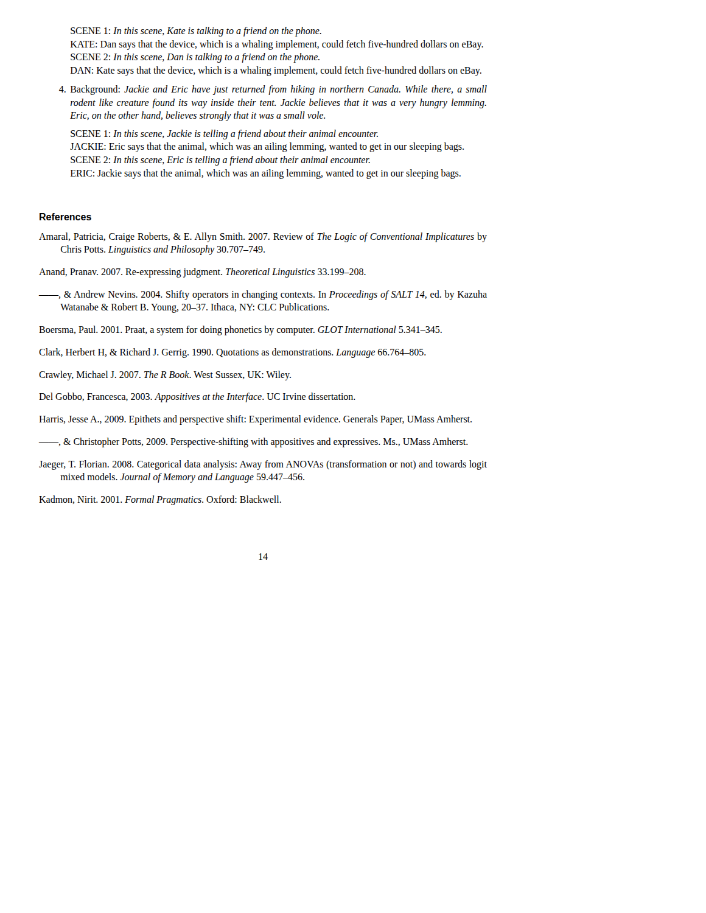SCENE 1: In this scene, Kate is talking to a friend on the phone.
KATE: Dan says that the device, which is a whaling implement, could fetch five-hundred dollars on eBay.
SCENE 2: In this scene, Dan is talking to a friend on the phone.
DAN: Kate says that the device, which is a whaling implement, could fetch five-hundred dollars on eBay.
4.
Background: Jackie and Eric have just returned from hiking in northern Canada. While there, a small rodent like creature found its way inside their tent. Jackie believes that it was a very hungry lemming. Eric, on the other hand, believes strongly that it was a small vole.
SCENE 1: In this scene, Jackie is telling a friend about their animal encounter.
JACKIE: Eric says that the animal, which was an ailing lemming, wanted to get in our sleeping bags.
SCENE 2: In this scene, Eric is telling a friend about their animal encounter.
ERIC: Jackie says that the animal, which was an ailing lemming, wanted to get in our sleeping bags.
References
Amaral, Patricia, Craige Roberts, & E. Allyn Smith. 2007. Review of The Logic of Conventional Implicatures by Chris Potts. Linguistics and Philosophy 30.707–749.
Anand, Pranav. 2007. Re-expressing judgment. Theoretical Linguistics 33.199–208.
——, & Andrew Nevins. 2004. Shifty operators in changing contexts. In Proceedings of SALT 14, ed. by Kazuha Watanabe & Robert B. Young, 20–37. Ithaca, NY: CLC Publications.
Boersma, Paul. 2001. Praat, a system for doing phonetics by computer. GLOT International 5.341–345.
Clark, Herbert H, & Richard J. Gerrig. 1990. Quotations as demonstrations. Language 66.764–805.
Crawley, Michael J. 2007. The R Book. West Sussex, UK: Wiley.
Del Gobbo, Francesca, 2003. Appositives at the Interface. UC Irvine dissertation.
Harris, Jesse A., 2009. Epithets and perspective shift: Experimental evidence. Generals Paper, UMass Amherst.
——, & Christopher Potts, 2009. Perspective-shifting with appositives and expressives. Ms., UMass Amherst.
Jaeger, T. Florian. 2008. Categorical data analysis: Away from ANOVAs (transformation or not) and towards logit mixed models. Journal of Memory and Language 59.447–456.
Kadmon, Nirit. 2001. Formal Pragmatics. Oxford: Blackwell.
14